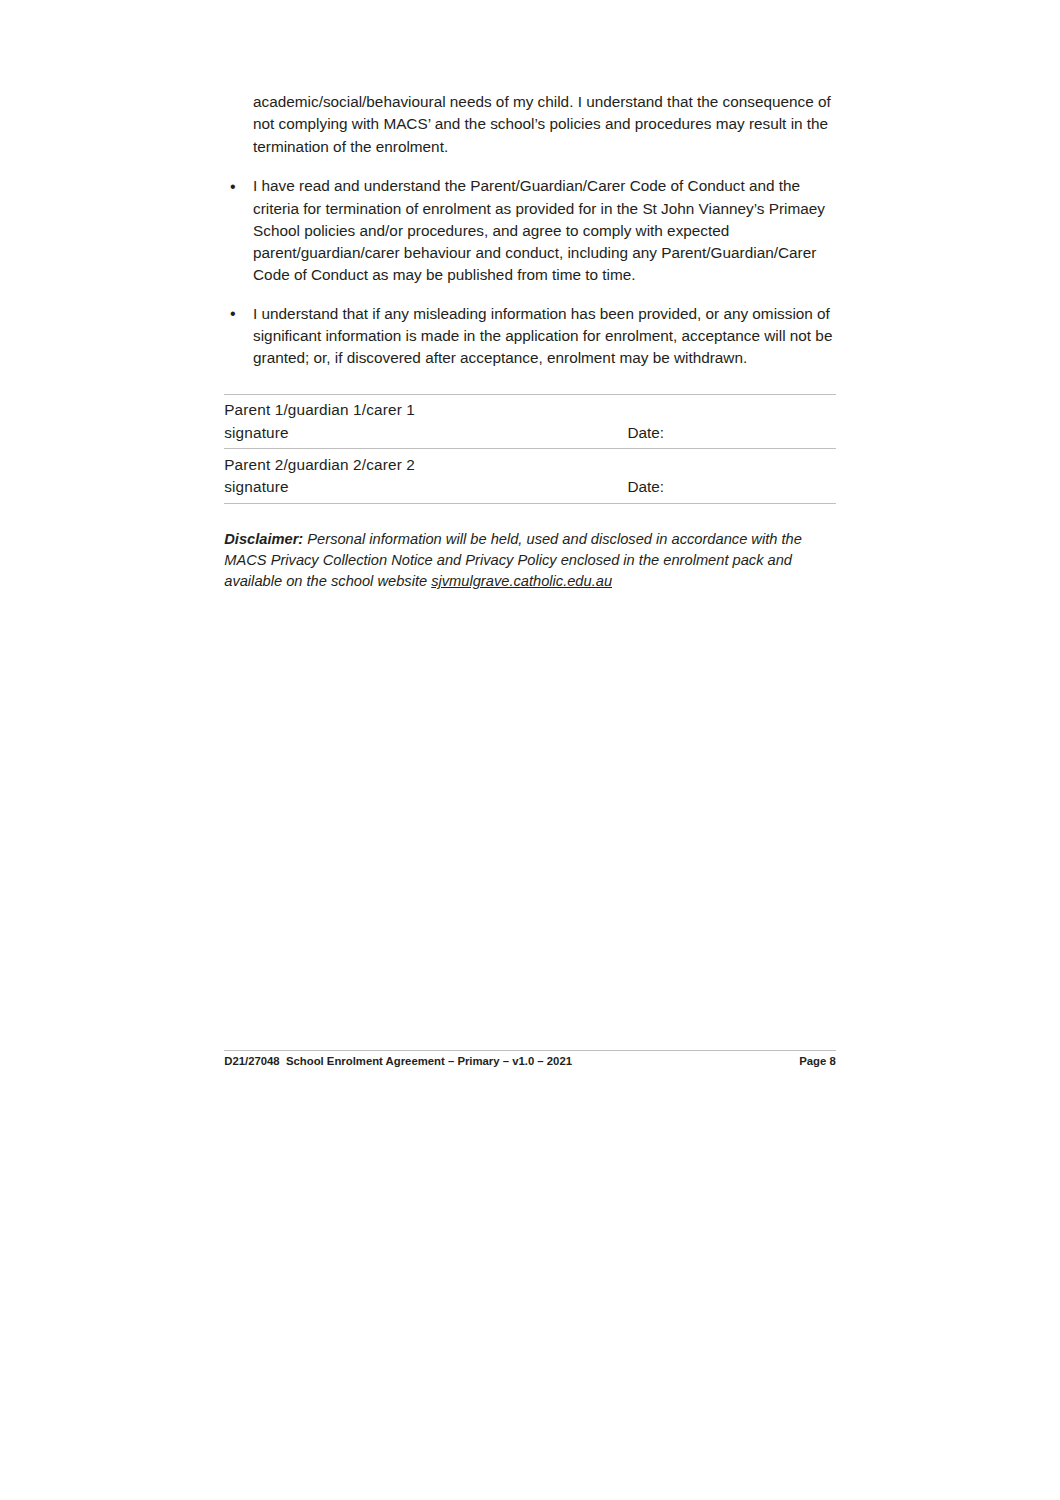academic/social/behavioural needs of my child. I understand that the consequence of not complying with MACS’ and the school’s policies and procedures may result in the termination of the enrolment.
I have read and understand the Parent/Guardian/Carer Code of Conduct and the criteria for termination of enrolment as provided for in the St John Vianney’s Primaey School policies and/or procedures, and agree to comply with expected parent/guardian/carer behaviour and conduct, including any Parent/Guardian/Carer Code of Conduct as may be published from time to time.
I understand that if any misleading information has been provided, or any omission of significant information is made in the application for enrolment, acceptance will not be granted; or, if discovered after acceptance, enrolment may be withdrawn.
| Parent 1/guardian 1/carer 1 signature | Date: |
| Parent 2/guardian 2/carer 2 signature | Date: |
Disclaimer: Personal information will be held, used and disclosed in accordance with the MACS Privacy Collection Notice and Privacy Policy enclosed in the enrolment pack and available on the school website sjvmulgrave.catholic.edu.au
D21/27048 School Enrolment Agreement – Primary – v1.0 – 2021 Page 8